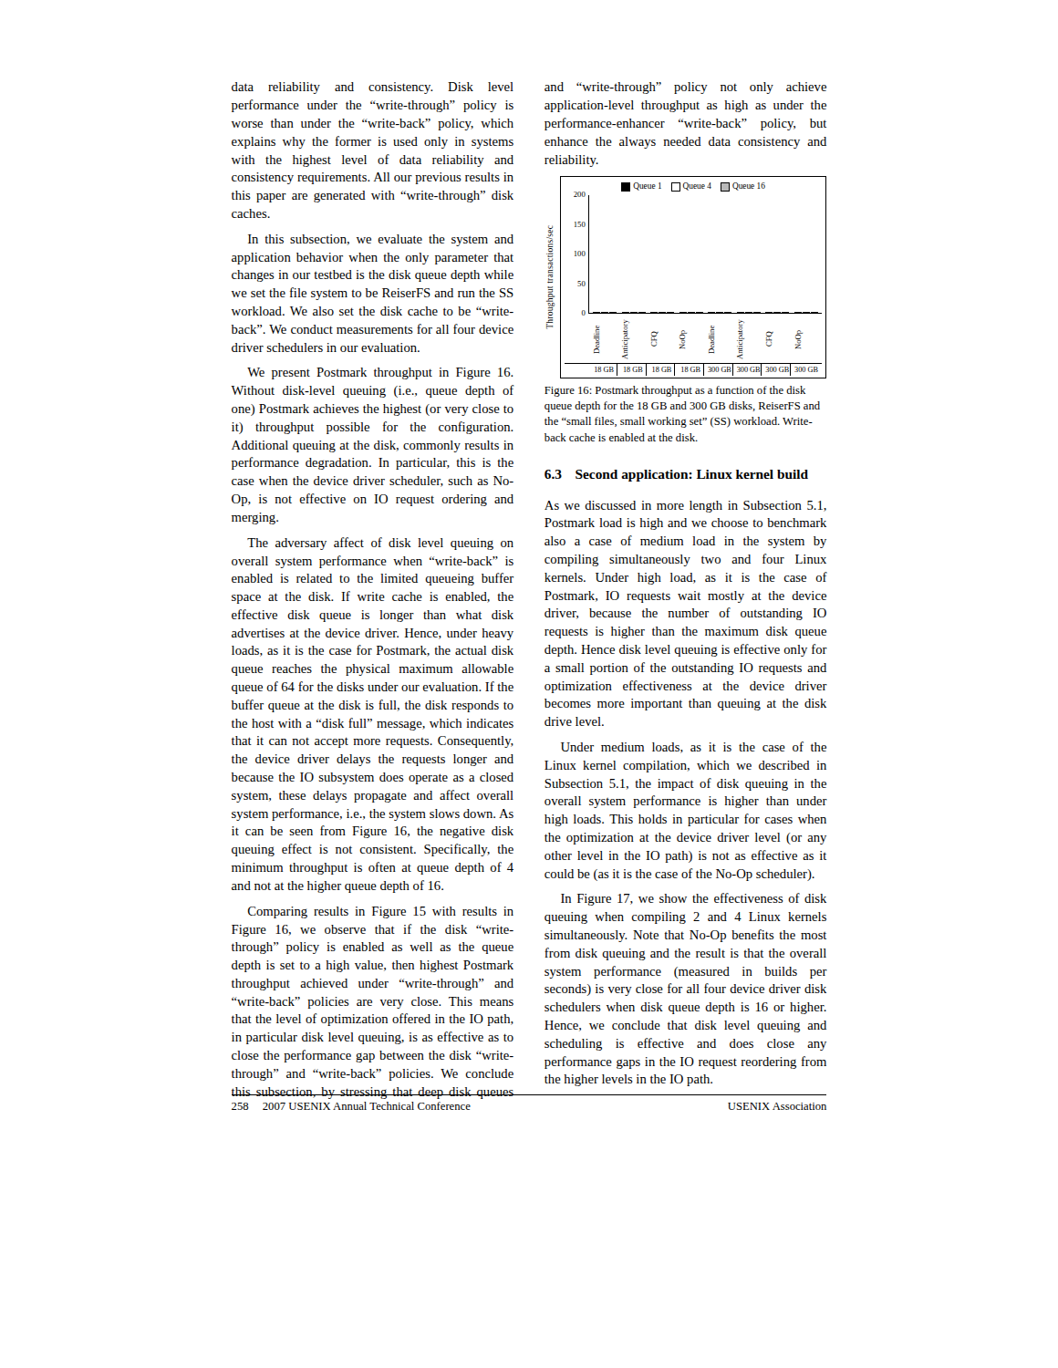data reliability and consistency. Disk level performance under the “write-through” policy is worse than under the “write-back” policy, which explains why the former is used only in systems with the highest level of data reliability and consistency requirements. All our previous results in this paper are generated with “write-through” disk caches.
In this subsection, we evaluate the system and application behavior when the only parameter that changes in our testbed is the disk queue depth while we set the file system to be ReiserFS and run the SS workload. We also set the disk cache to be “write-back”. We conduct measurements for all four device driver schedulers in our evaluation.
We present Postmark throughput in Figure 16. Without disk-level queuing (i.e., queue depth of one) Postmark achieves the highest (or very close to it) throughput possible for the configuration. Additional queuing at the disk, commonly results in performance degradation. In particular, this is the case when the device driver scheduler, such as No-Op, is not effective on IO request ordering and merging.
The adversary affect of disk level queuing on overall system performance when “write-back” is enabled is related to the limited queueing buffer space at the disk. If write cache is enabled, the effective disk queue is longer than what disk advertises at the device driver. Hence, under heavy loads, as it is the case for Postmark, the actual disk queue reaches the physical maximum allowable queue of 64 for the disks under our evaluation. If the buffer queue at the disk is full, the disk responds to the host with a “disk full” message, which indicates that it can not accept more requests. Consequently, the device driver delays the requests longer and because the IO subsystem does operate as a closed system, these delays propagate and affect overall system performance, i.e., the system slows down. As it can be seen from Figure 16, the negative disk queuing effect is not consistent. Specifically, the minimum throughput is often at queue depth of 4 and not at the higher queue depth of 16.
Comparing results in Figure 15 with results in Figure 16, we observe that if the disk “write-through” policy is enabled as well as the queue depth is set to a high value, then highest Postmark throughput achieved under “write-through” and “write-back” policies are very close. This means that the level of optimization offered in the IO path, in particular disk level queuing, is as effective as to close the performance gap between the disk “write-through” and “write-back” policies. We conclude this subsection, by stressing that deep disk queues and “write-through” policy not only achieve application-level throughput as high as under the performance-enhancer “write-back” policy, but enhance the always needed data consistency and reliability.
Throughput transactions/sec
Queue 1 Queue 4 Queue 16
200
150
100
50
0
Deadline
Anticipatory
CFQ
NoOp
Deadline
Anticipatory
CFQ
NoOp
18 GB
18 GB
18 GB
18 GB
300 GB
300 GB
300 GB
300 GB
Figure 16: Postmark throughput as a function of the disk queue depth for the 18 GB and 300 GB disks, ReiserFS and the “small files, small working set” (SS) workload. Write-back cache is enabled at the disk.
6.3 Second application: Linux kernel build
As we discussed in more length in Subsection 5.1, Postmark load is high and we choose to benchmark also a case of medium load in the system by compiling simultaneously two and four Linux kernels. Under high load, as it is the case of Postmark, IO requests wait mostly at the device driver, because the number of outstanding IO requests is higher than the maximum disk queue depth. Hence disk level queuing is effective only for a small portion of the outstanding IO requests and optimization effectiveness at the device driver becomes more important than queuing at the disk drive level.
Under medium loads, as it is the case of the Linux kernel compilation, which we described in Subsection 5.1, the impact of disk queuing in the overall system performance is higher than under high loads. This holds in particular for cases when the optimization at the device driver level (or any other level in the IO path) is not as effective as it could be (as it is the case of the No-Op scheduler).
In Figure 17, we show the effectiveness of disk queuing when compiling 2 and 4 Linux kernels simultaneously. Note that No-Op benefits the most from disk queuing and the result is that the overall system performance (measured in builds per seconds) is very close for all four device driver disk schedulers when disk queue depth is 16 or higher. Hence, we conclude that disk level queuing and scheduling is effective and does close any performance gaps in the IO request reordering from the higher levels in the IO path.
258
2007 USENIX Annual Technical Conference
USENIX Association